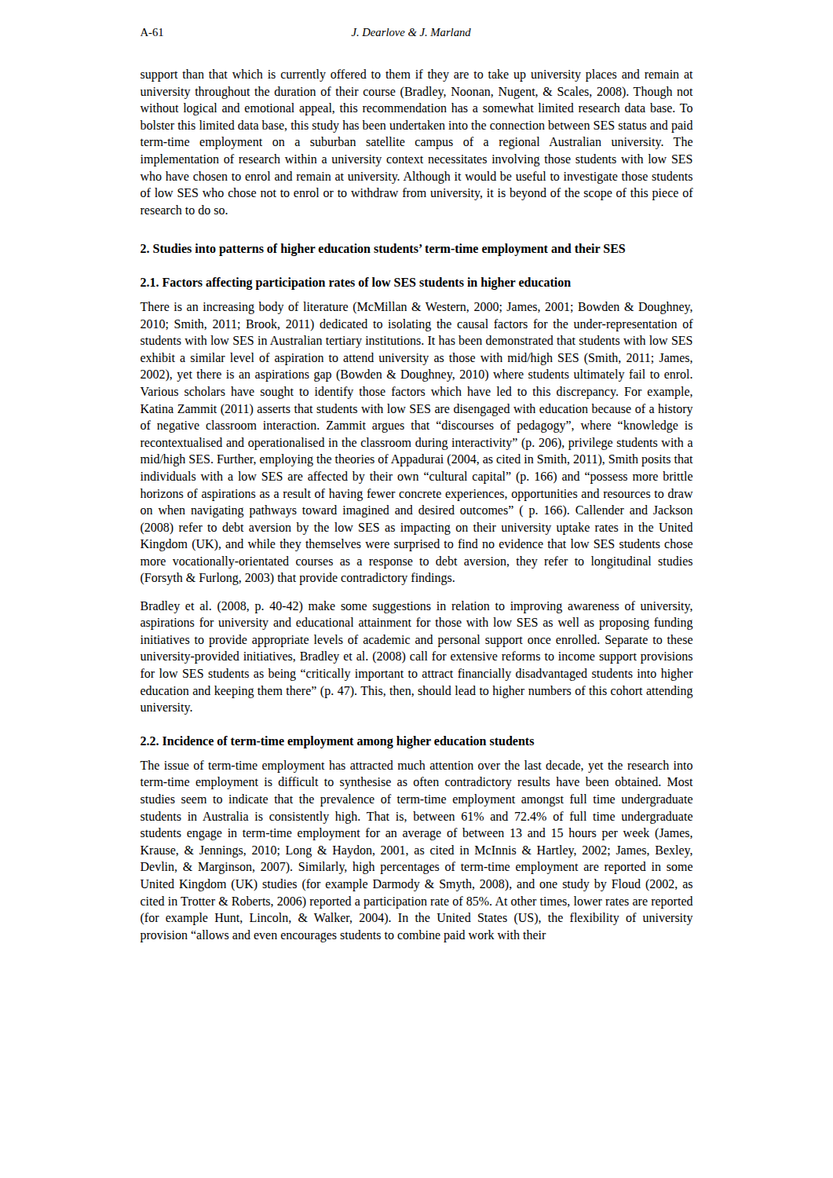A-61 J. Dearlove & J. Marland
support than that which is currently offered to them if they are to take up university places and remain at university throughout the duration of their course (Bradley, Noonan, Nugent, & Scales, 2008). Though not without logical and emotional appeal, this recommendation has a somewhat limited research data base. To bolster this limited data base, this study has been undertaken into the connection between SES status and paid term-time employment on a suburban satellite campus of a regional Australian university. The implementation of research within a university context necessitates involving those students with low SES who have chosen to enrol and remain at university. Although it would be useful to investigate those students of low SES who chose not to enrol or to withdraw from university, it is beyond of the scope of this piece of research to do so.
2. Studies into patterns of higher education students’ term-time employment and their SES
2.1. Factors affecting participation rates of low SES students in higher education
There is an increasing body of literature (McMillan & Western, 2000; James, 2001; Bowden & Doughney, 2010; Smith, 2011; Brook, 2011) dedicated to isolating the causal factors for the under-representation of students with low SES in Australian tertiary institutions. It has been demonstrated that students with low SES exhibit a similar level of aspiration to attend university as those with mid/high SES (Smith, 2011; James, 2002), yet there is an aspirations gap (Bowden & Doughney, 2010) where students ultimately fail to enrol. Various scholars have sought to identify those factors which have led to this discrepancy. For example, Katina Zammit (2011) asserts that students with low SES are disengaged with education because of a history of negative classroom interaction. Zammit argues that “discourses of pedagogy”, where “knowledge is recontextualised and operationalised in the classroom during interactivity” (p. 206), privilege students with a mid/high SES. Further, employing the theories of Appadurai (2004, as cited in Smith, 2011), Smith posits that individuals with a low SES are affected by their own “cultural capital” (p. 166) and “possess more brittle horizons of aspirations as a result of having fewer concrete experiences, opportunities and resources to draw on when navigating pathways toward imagined and desired outcomes” ( p. 166). Callender and Jackson (2008) refer to debt aversion by the low SES as impacting on their university uptake rates in the United Kingdom (UK), and while they themselves were surprised to find no evidence that low SES students chose more vocationally-orientated courses as a response to debt aversion, they refer to longitudinal studies (Forsyth & Furlong, 2003) that provide contradictory findings.
Bradley et al. (2008, p. 40-42) make some suggestions in relation to improving awareness of university, aspirations for university and educational attainment for those with low SES as well as proposing funding initiatives to provide appropriate levels of academic and personal support once enrolled. Separate to these university-provided initiatives, Bradley et al. (2008) call for extensive reforms to income support provisions for low SES students as being “critically important to attract financially disadvantaged students into higher education and keeping them there” (p. 47). This, then, should lead to higher numbers of this cohort attending university.
2.2. Incidence of term-time employment among higher education students
The issue of term-time employment has attracted much attention over the last decade, yet the research into term-time employment is difficult to synthesise as often contradictory results have been obtained. Most studies seem to indicate that the prevalence of term-time employment amongst full time undergraduate students in Australia is consistently high. That is, between 61% and 72.4% of full time undergraduate students engage in term-time employment for an average of between 13 and 15 hours per week (James, Krause, & Jennings, 2010; Long & Haydon, 2001, as cited in McInnis & Hartley, 2002; James, Bexley, Devlin, & Marginson, 2007). Similarly, high percentages of term-time employment are reported in some United Kingdom (UK) studies (for example Darmody & Smyth, 2008), and one study by Floud (2002, as cited in Trotter & Roberts, 2006) reported a participation rate of 85%. At other times, lower rates are reported (for example Hunt, Lincoln, & Walker, 2004). In the United States (US), the flexibility of university provision “allows and even encourages students to combine paid work with their